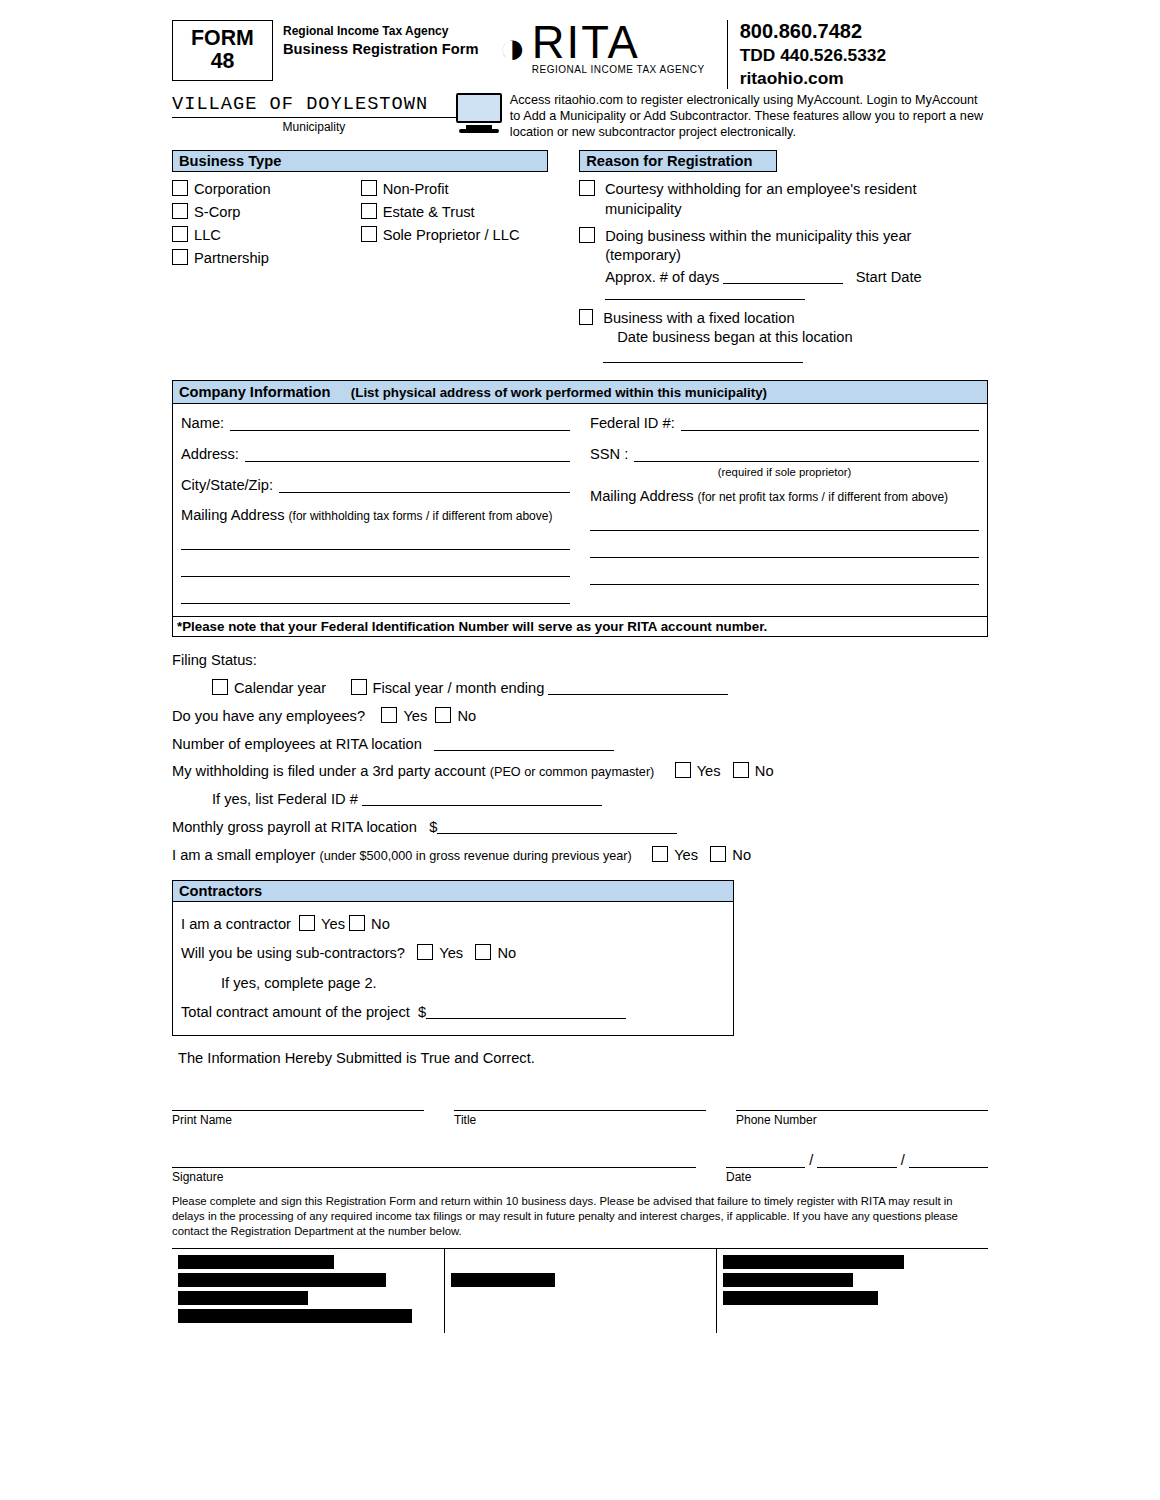FORM
48
Regional Income Tax Agency
Business Registration Form
◑
RITA
REGIONAL INCOME TAX AGENCY
800.860.7482
TDD 440.526.5332
ritaohio.com
VILLAGE OF DOYLESTOWN
Municipality
Access ritaohio.com to register electronically using MyAccount. Login to MyAccount to Add a Municipality or Add Subcontractor. These features allow you to report a new location or new subcontractor project electronically.
Business Type
Corporation
Non-Profit
S-Corp
Estate & Trust
LLC
Sole Proprietor / LLC
Partnership
Reason for Registration
Courtesy withholding for an employee's resident municipality
Doing business within the municipality this year (temporary)
Approx. # of days Start Date
Business with a fixed location
Date business began at this location
Company Information (List physical address of work performed within this municipality)
Name:
Address:
City/State/Zip:
Mailing Address (for withholding tax forms / if different from above)
Federal ID #:
SSN :
(required if sole proprietor)
Mailing Address (for net profit tax forms / if different from above)
*Please note that your Federal Identification Number will serve as your RITA account number.
Filing Status:
Calendar year Fiscal year / month ending
Do you have any employees? Yes No
Number of employees at RITA location
My withholding is filed under a 3rd party account (PEO or common paymaster) Yes No
If yes, list Federal ID #
Monthly gross payroll at RITA location $
I am a small employer (under $500,000 in gross revenue during previous year) Yes No
Contractors
I am a contractor Yes No
Will you be using sub-contractors? Yes No
If yes, complete page 2.
Total contract amount of the project $
The Information Hereby Submitted is True and Correct.
Print Name
Title
Phone Number
Signature
/ /
Date
Please complete and sign this Registration Form and return within 10 business days. Please be advised that failure to timely register with RITA may result in delays in the processing of any required income tax filings or may result in future penalty and interest charges, if applicable. If you have any questions please contact the Registration Department at the number below.